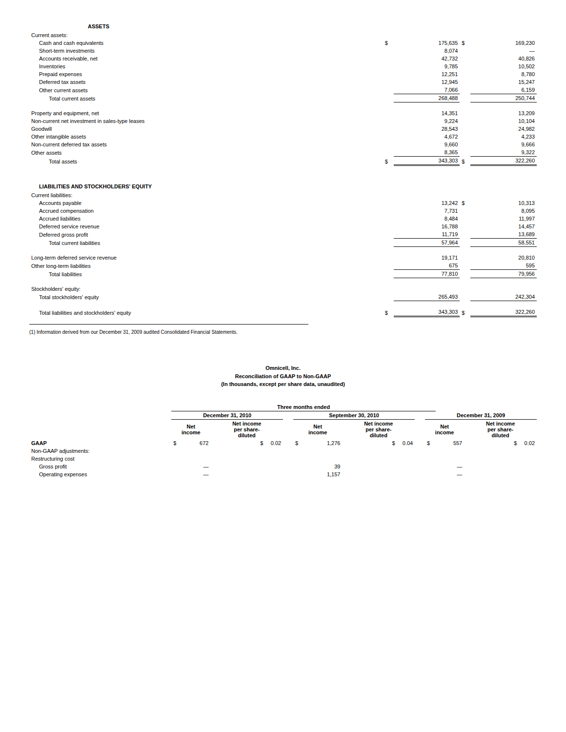| ASSETS | | | | |
| Current assets: | | | | |
| Cash and cash equivalents | $ | 175,635 | $ | 169,230 |
| Short-term investments | | 8,074 | | — |
| Accounts receivable, net | | 42,732 | | 40,826 |
| Inventories | | 9,785 | | 10,502 |
| Prepaid expenses | | 12,251 | | 8,780 |
| Deferred tax assets | | 12,945 | | 15,247 |
| Other current assets | | 7,066 | | 6,159 |
| Total current assets | | 268,488 | | 250,744 |
| Property and equipment, net | | 14,351 | | 13,209 |
| Non-current net investment in sales-type leases | | 9,224 | | 10,104 |
| Goodwill | | 28,543 | | 24,982 |
| Other intangible assets | | 4,672 | | 4,233 |
| Non-current deferred tax assets | | 9,660 | | 9,666 |
| Other assets | | 8,365 | | 9,322 |
| Total assets | $ | 343,303 | $ | 322,260 |
| LIABILITIES AND STOCKHOLDERS' EQUITY | | | | |
| Current liabilities: | | | | |
| Accounts payable | | 13,242 | $ | 10,313 |
| Accrued compensation | | 7,731 | | 8,095 |
| Accrued liabilities | | 8,484 | | 11,997 |
| Deferred service revenue | | 16,788 | | 14,457 |
| Deferred gross profit | | 11,719 | | 13,689 |
| Total current liabilities | | 57,964 | | 58,551 |
| Long-term deferred service revenue | | 19,171 | | 20,810 |
| Other long-term liabilities | | 675 | | 595 |
| Total liabilities | | 77,810 | | 79,956 |
| Stockholders' equity: | | | | |
| Total stockholders' equity | | 265,493 | | 242,304 |
| Total liabilities and stockholders' equity | $ | 343,303 | $ | 322,260 |
(1) Information derived from our December 31, 2009 audited Consolidated Financial Statements.
Omnicell, Inc.
Reconciliation of GAAP to Non-GAAP
(In thousands, except per share data, unaudited)
| | Three months ended |
| | December 31, 2010 | | September 30, 2010 | | December 31, 2009 |
| | Net income | Net income per share- diluted | | Net income | Net income per share- diluted | | Net income | Net income per share- diluted |
| GAAP | $ | 672 | $ 0.02 | | $ | 1,276 | $ 0.04 | | $ | 557 | $ 0.02 |
| Non-GAAP adjustments: | |
| Restructuring cost | |
| Gross profit | | — | | | | 39 | | | | — | |
| Operating expenses | | — | | | | 1,157 | | | | — | |